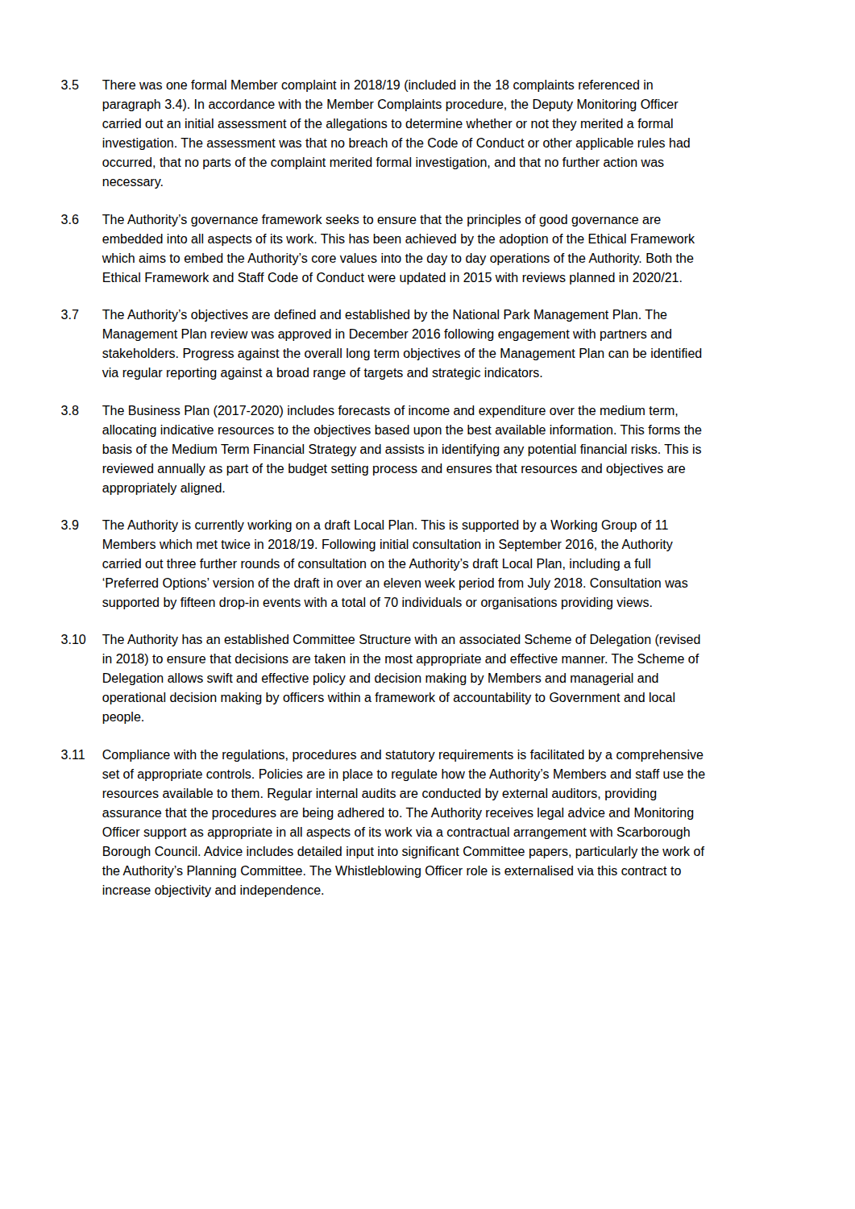3.5
There was one formal Member complaint in 2018/19 (included in the 18 complaints referenced in paragraph 3.4). In accordance with the Member Complaints procedure, the Deputy Monitoring Officer carried out an initial assessment of the allegations to determine whether or not they merited a formal investigation. The assessment was that no breach of the Code of Conduct or other applicable rules had occurred, that no parts of the complaint merited formal investigation, and that no further action was necessary.
3.6
The Authority’s governance framework seeks to ensure that the principles of good governance are embedded into all aspects of its work. This has been achieved by the adoption of the Ethical Framework which aims to embed the Authority’s core values into the day to day operations of the Authority. Both the Ethical Framework and Staff Code of Conduct were updated in 2015 with reviews planned in 2020/21.
3.7
The Authority’s objectives are defined and established by the National Park Management Plan. The Management Plan review was approved in December 2016 following engagement with partners and stakeholders. Progress against the overall long term objectives of the Management Plan can be identified via regular reporting against a broad range of targets and strategic indicators.
3.8
The Business Plan (2017-2020) includes forecasts of income and expenditure over the medium term, allocating indicative resources to the objectives based upon the best available information. This forms the basis of the Medium Term Financial Strategy and assists in identifying any potential financial risks. This is reviewed annually as part of the budget setting process and ensures that resources and objectives are appropriately aligned.
3.9
The Authority is currently working on a draft Local Plan. This is supported by a Working Group of 11 Members which met twice in 2018/19. Following initial consultation in September 2016, the Authority carried out three further rounds of consultation on the Authority’s draft Local Plan, including a full ‘Preferred Options’ version of the draft in over an eleven week period from July 2018. Consultation was supported by fifteen drop-in events with a total of 70 individuals or organisations providing views.
3.10
The Authority has an established Committee Structure with an associated Scheme of Delegation (revised in 2018) to ensure that decisions are taken in the most appropriate and effective manner. The Scheme of Delegation allows swift and effective policy and decision making by Members and managerial and operational decision making by officers within a framework of accountability to Government and local people.
3.11
Compliance with the regulations, procedures and statutory requirements is facilitated by a comprehensive set of appropriate controls. Policies are in place to regulate how the Authority’s Members and staff use the resources available to them. Regular internal audits are conducted by external auditors, providing assurance that the procedures are being adhered to. The Authority receives legal advice and Monitoring Officer support as appropriate in all aspects of its work via a contractual arrangement with Scarborough Borough Council. Advice includes detailed input into significant Committee papers, particularly the work of the Authority’s Planning Committee. The Whistleblowing Officer role is externalised via this contract to increase objectivity and independence.